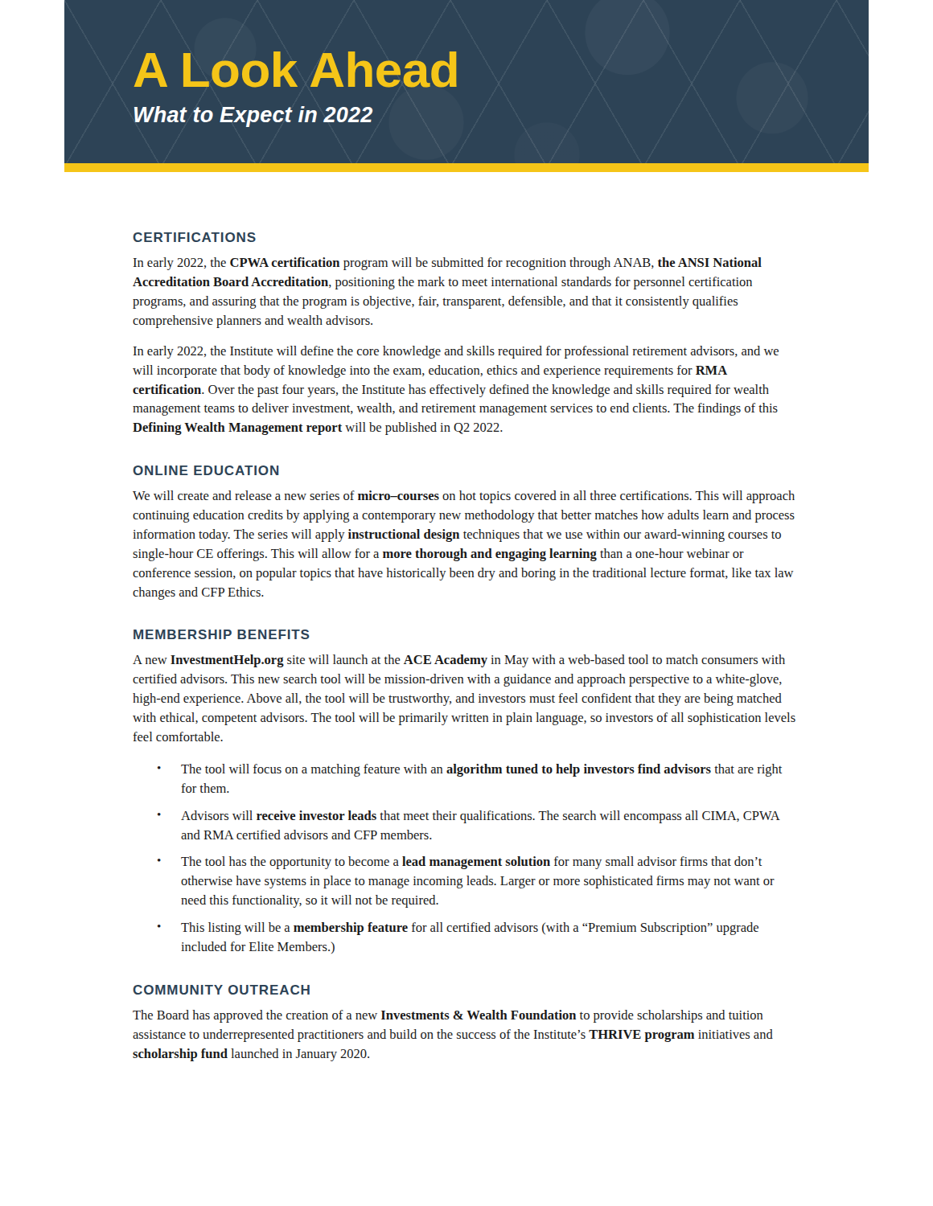A Look Ahead
What to Expect in 2022
Certifications
In early 2022, the CPWA certification program will be submitted for recognition through ANAB, the ANSI National Accreditation Board Accreditation, positioning the mark to meet international standards for personnel certification programs, and assuring that the program is objective, fair, transparent, defensible, and that it consistently qualifies comprehensive planners and wealth advisors.
In early 2022, the Institute will define the core knowledge and skills required for professional retirement advisors, and we will incorporate that body of knowledge into the exam, education, ethics and experience requirements for RMA certification. Over the past four years, the Institute has effectively defined the knowledge and skills required for wealth management teams to deliver investment, wealth, and retirement management services to end clients. The findings of this Defining Wealth Management report will be published in Q2 2022.
Online Education
We will create and release a new series of micro–courses on hot topics covered in all three certifications. This will approach continuing education credits by applying a contemporary new methodology that better matches how adults learn and process information today. The series will apply instructional design techniques that we use within our award-winning courses to single-hour CE offerings. This will allow for a more thorough and engaging learning than a one-hour webinar or conference session, on popular topics that have historically been dry and boring in the traditional lecture format, like tax law changes and CFP Ethics.
Membership Benefits
A new InvestmentHelp.org site will launch at the ACE Academy in May with a web-based tool to match consumers with certified advisors. This new search tool will be mission-driven with a guidance and approach perspective to a white-glove, high-end experience. Above all, the tool will be trustworthy, and investors must feel confident that they are being matched with ethical, competent advisors. The tool will be primarily written in plain language, so investors of all sophistication levels feel comfortable.
The tool will focus on a matching feature with an algorithm tuned to help investors find advisors that are right for them.
Advisors will receive investor leads that meet their qualifications. The search will encompass all CIMA, CPWA and RMA certified advisors and CFP members.
The tool has the opportunity to become a lead management solution for many small advisor firms that don’t otherwise have systems in place to manage incoming leads. Larger or more sophisticated firms may not want or need this functionality, so it will not be required.
This listing will be a membership feature for all certified advisors (with a “Premium Subscription” upgrade included for Elite Members.)
Community Outreach
The Board has approved the creation of a new Investments & Wealth Foundation to provide scholarships and tuition assistance to underrepresented practitioners and build on the success of the Institute’s THRIVE program initiatives and scholarship fund launched in January 2020.